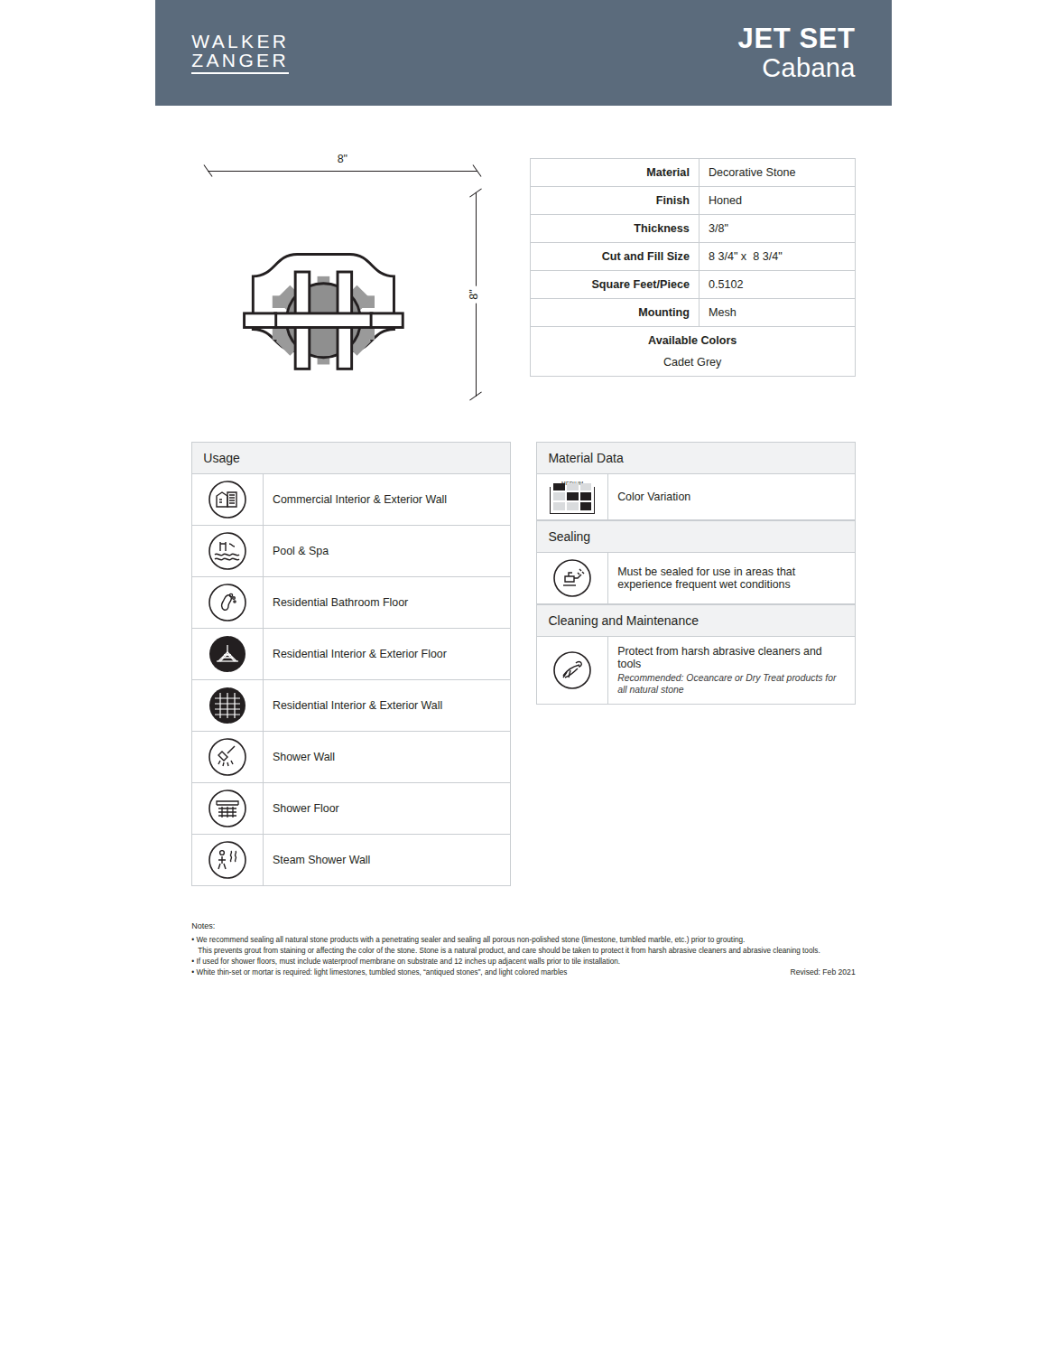WALKER ZANGER
JET SET
Cabana
8"
8"
| Material | Decorative Stone |
| Finish | Honed |
| Thickness | 3/8" |
| Cut and Fill Size | 8 3/4" x 8 3/4" |
| Square Feet/Piece | 0.5102 |
| Mounting | Mesh |
| Available Colors |
| Cadet Grey |
| Usage |
| --- |
| | Commercial Interior & Exterior Wall |
| | Pool & Spa |
| | Residential Bathroom Floor |
| | Residential Interior & Exterior Floor |
| | Residential Interior & Exterior Wall |
| | Shower Wall |
| | Shower Floor |
| | Steam Shower Wall |
| Material Data |
| --- |
| MEDIUM | Color Variation |
| Sealing |
| --- |
| | Must be sealed for use in areas that experience frequent wet conditions |
| Cleaning and Maintenance |
| --- |
| | Protect from harsh abrasive cleaners and tools Recommended : Oceancare or Dry Treat products for all natural stone |
Notes:
• We recommend sealing all natural stone products with a penetrating sealer and sealing all porous non-polished stone (limestone, tumbled marble, etc.) prior to grouting.
This prevents grout from staining or affecting the color of the stone. Stone is a natural product, and care should be taken to protect it from harsh abrasive cleaners and abrasive cleaning tools.
• If used for shower floors, must include waterproof membrane on substrate and 12 inches up adjacent walls prior to tile installation.
• White thin-set or mortar is required: light limestones, tumbled stones, “antiqued stones”, and light colored marbles
Revised: Feb 2021